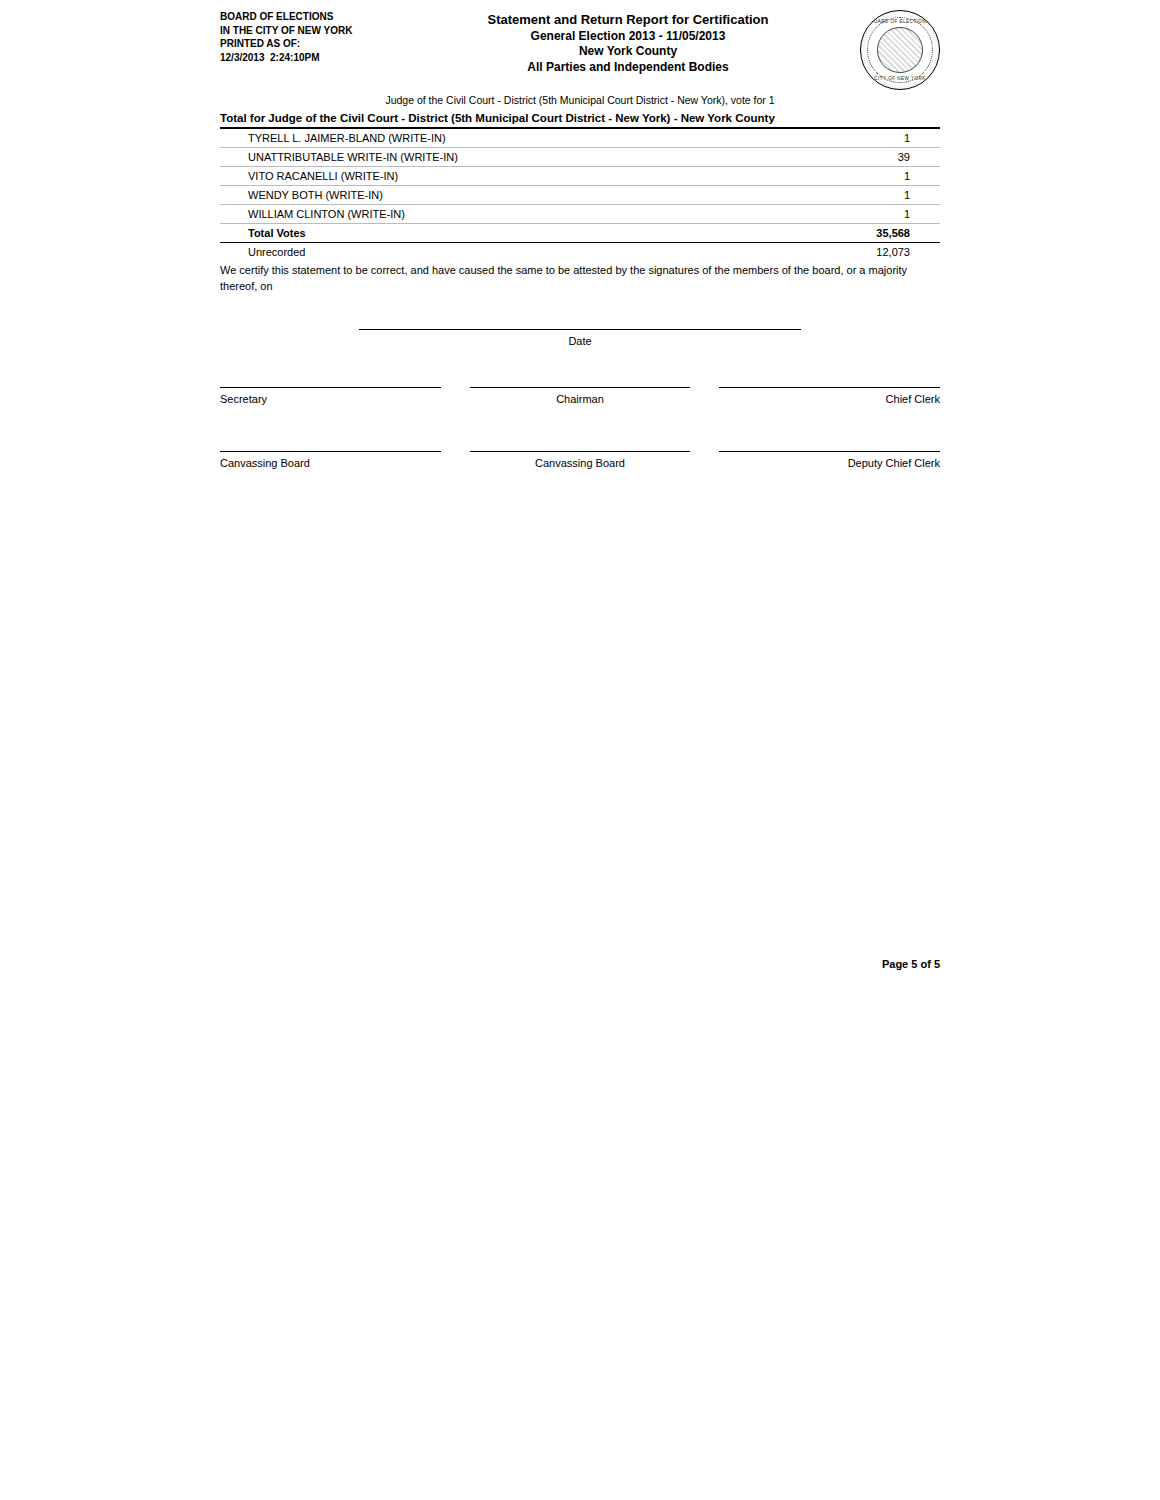BOARD OF ELECTIONS
IN THE CITY OF NEW YORK
PRINTED AS OF:
12/3/2013 2:24:10PM
Statement and Return Report for Certification
General Election 2013 - 11/05/2013
New York County
All Parties and Independent Bodies
BOARD OF ELECTIONS
CITY OF NEW YORK
Judge of the Civil Court - District (5th Municipal Court District - New York), vote for 1
Total for Judge of the Civil Court - District (5th Municipal Court District - New York) - New York County
| TYRELL L. JAIMER-BLAND (WRITE-IN) | 1 |
| UNATTRIBUTABLE WRITE-IN (WRITE-IN) | 39 |
| VITO RACANELLI (WRITE-IN) | 1 |
| WENDY BOTH (WRITE-IN) | 1 |
| WILLIAM CLINTON (WRITE-IN) | 1 |
| Total Votes | 35,568 |
| Unrecorded | 12,073 |
We certify this statement to be correct, and have caused the same to be attested by the signatures of the members of the board, or a majority thereof, on
Date
Secretary
Chairman
Chief Clerk
Canvassing Board
Canvassing Board
Deputy Chief Clerk
Page 5 of 5